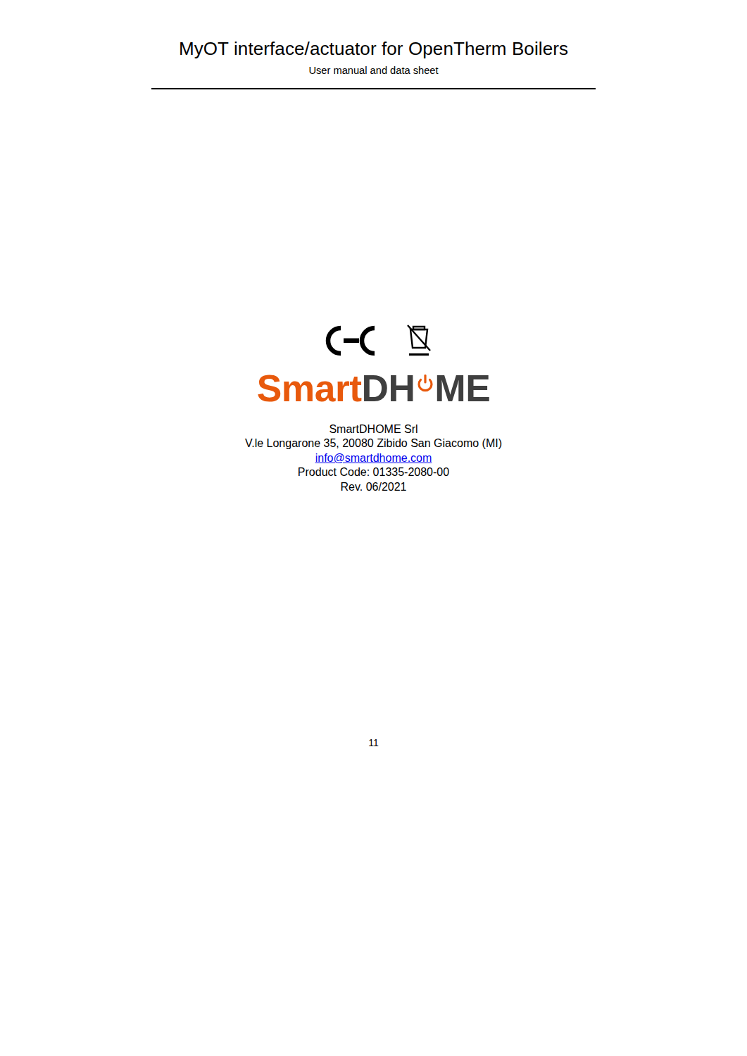MyOT interface/actuator for OpenTherm Boilers
User manual and data sheet
Smart DH ME
SmartDHOME Srl
V.le Longarone 35, 20080 Zibido San Giacomo (MI)
info@smartdhome.com
Product Code: 01335-2080-00
Rev. 06/2021
11